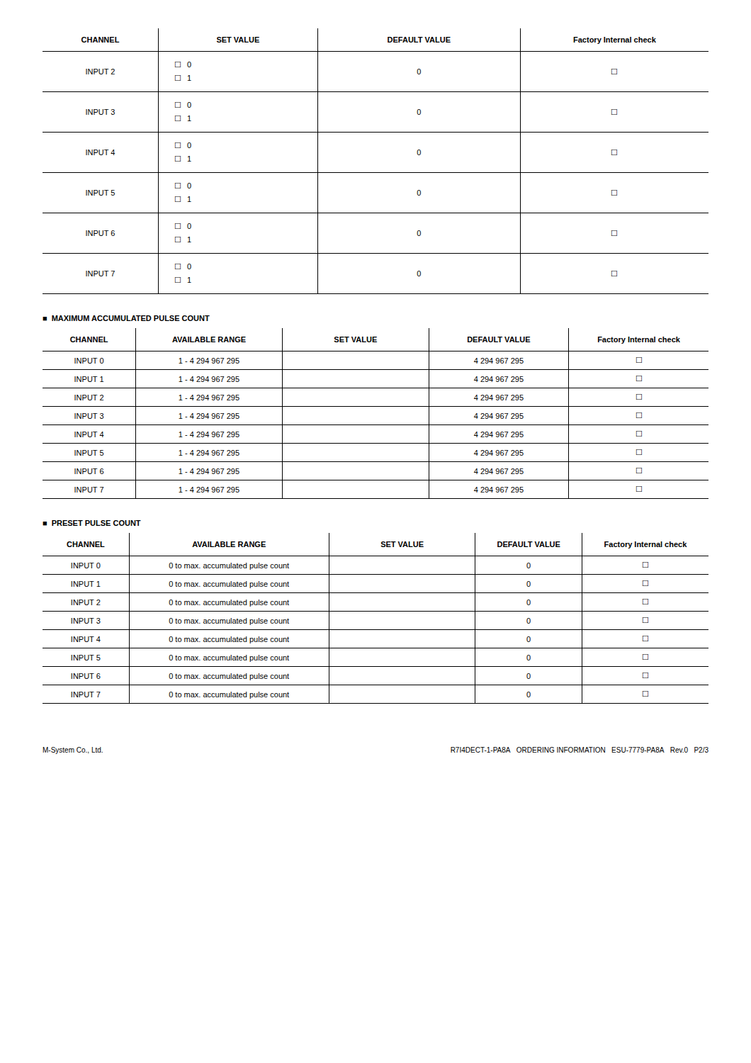| CHANNEL | SET VALUE | DEFAULT VALUE | Factory Internal check |
| --- | --- | --- | --- |
| INPUT 2 | ☐ 0 ☐ 1 | 0 | ☐ |
| INPUT 3 | ☐ 0 ☐ 1 | 0 | ☐ |
| INPUT 4 | ☐ 0 ☐ 1 | 0 | ☐ |
| INPUT 5 | ☐ 0 ☐ 1 | 0 | ☐ |
| INPUT 6 | ☐ 0 ☐ 1 | 0 | ☐ |
| INPUT 7 | ☐ 0 ☐ 1 | 0 | ☐ |
MAXIMUM ACCUMULATED PULSE COUNT
| CHANNEL | AVAILABLE RANGE | SET VALUE | DEFAULT VALUE | Factory Internal check |
| --- | --- | --- | --- | --- |
| INPUT 0 | 1 - 4 294 967 295 | | 4 294 967 295 | ☐ |
| INPUT 1 | 1 - 4 294 967 295 | | 4 294 967 295 | ☐ |
| INPUT 2 | 1 - 4 294 967 295 | | 4 294 967 295 | ☐ |
| INPUT 3 | 1 - 4 294 967 295 | | 4 294 967 295 | ☐ |
| INPUT 4 | 1 - 4 294 967 295 | | 4 294 967 295 | ☐ |
| INPUT 5 | 1 - 4 294 967 295 | | 4 294 967 295 | ☐ |
| INPUT 6 | 1 - 4 294 967 295 | | 4 294 967 295 | ☐ |
| INPUT 7 | 1 - 4 294 967 295 | | 4 294 967 295 | ☐ |
PRESET PULSE COUNT
| CHANNEL | AVAILABLE RANGE | SET VALUE | DEFAULT VALUE | Factory Internal check |
| --- | --- | --- | --- | --- |
| INPUT 0 | 0 to max. accumulated pulse count | | 0 | ☐ |
| INPUT 1 | 0 to max. accumulated pulse count | | 0 | ☐ |
| INPUT 2 | 0 to max. accumulated pulse count | | 0 | ☐ |
| INPUT 3 | 0 to max. accumulated pulse count | | 0 | ☐ |
| INPUT 4 | 0 to max. accumulated pulse count | | 0 | ☐ |
| INPUT 5 | 0 to max. accumulated pulse count | | 0 | ☐ |
| INPUT 6 | 0 to max. accumulated pulse count | | 0 | ☐ |
| INPUT 7 | 0 to max. accumulated pulse count | | 0 | ☐ |
M-System Co., Ltd.
R7I4DECT-1-PA8A ORDERING INFORMATION ESU-7779-PA8A Rev.0 P2/3